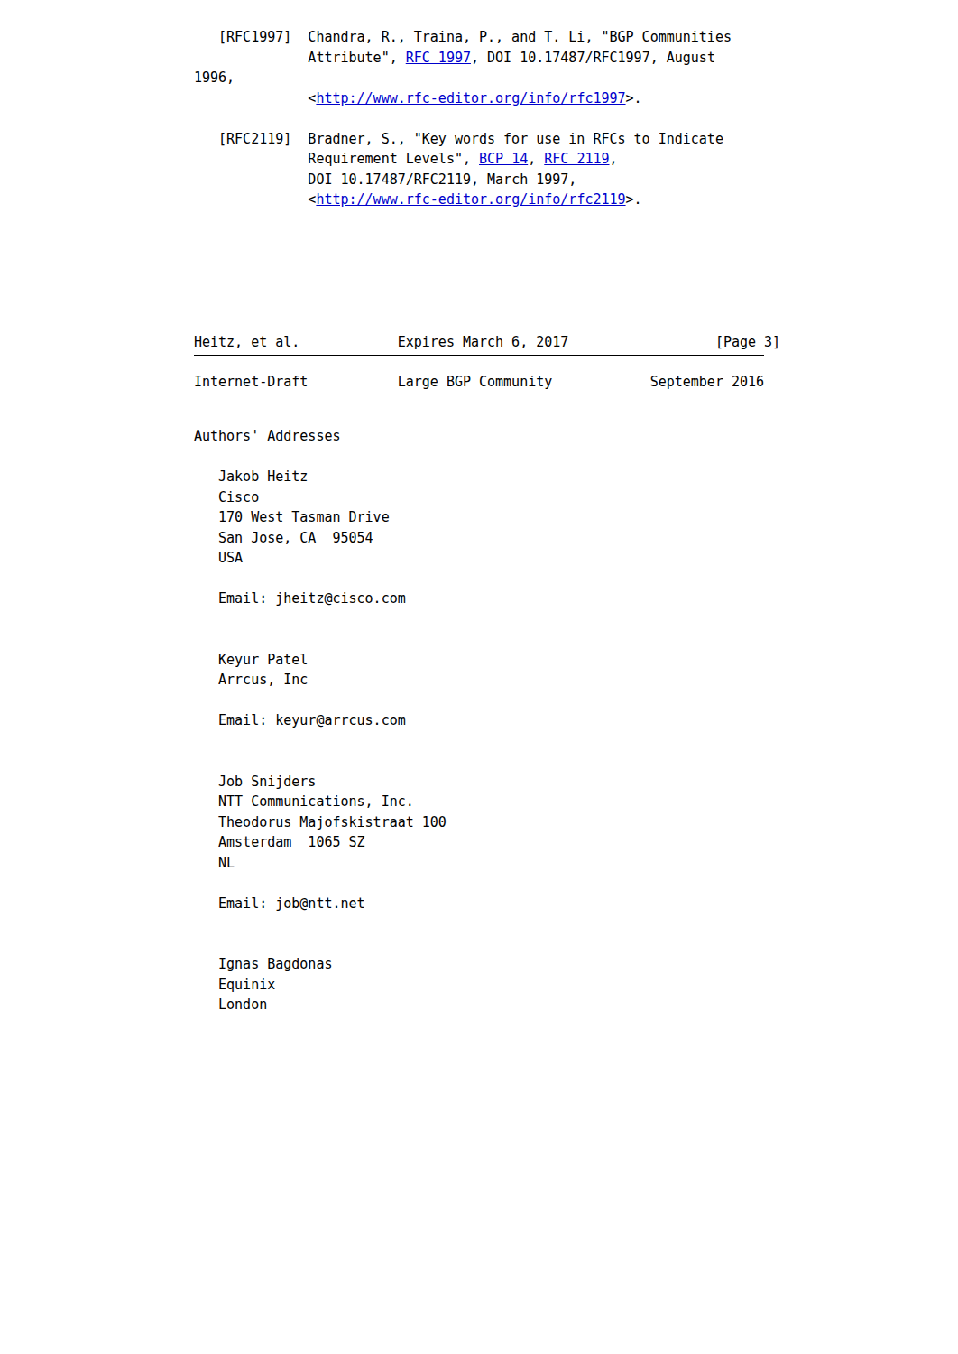[RFC1997]  Chandra, R., Traina, P., and T. Li, "BGP Communities
              Attribute", RFC 1997, DOI 10.17487/RFC1997, August 1996,
              <http://www.rfc-editor.org/info/rfc1997>.

   [RFC2119]  Bradner, S., "Key words for use in RFCs to Indicate
              Requirement Levels", BCP 14, RFC 2119,
              DOI 10.17487/RFC2119, March 1997,
              <http://www.rfc-editor.org/info/rfc2119>.
Heitz, et al. Expires March 6, 2017 [Page 3]
Internet-Draft Large BGP Community September 2016
Authors' Addresses

   Jakob Heitz
   Cisco
   170 West Tasman Drive
   San Jose, CA  95054
   USA

   Email: jheitz@cisco.com


   Keyur Patel
   Arrcus, Inc

   Email: keyur@arrcus.com


   Job Snijders
   NTT Communications, Inc.
   Theodorus Majofskistraat 100
   Amsterdam  1065 SZ
   NL

   Email: job@ntt.net


   Ignas Bagdonas
   Equinix
   London